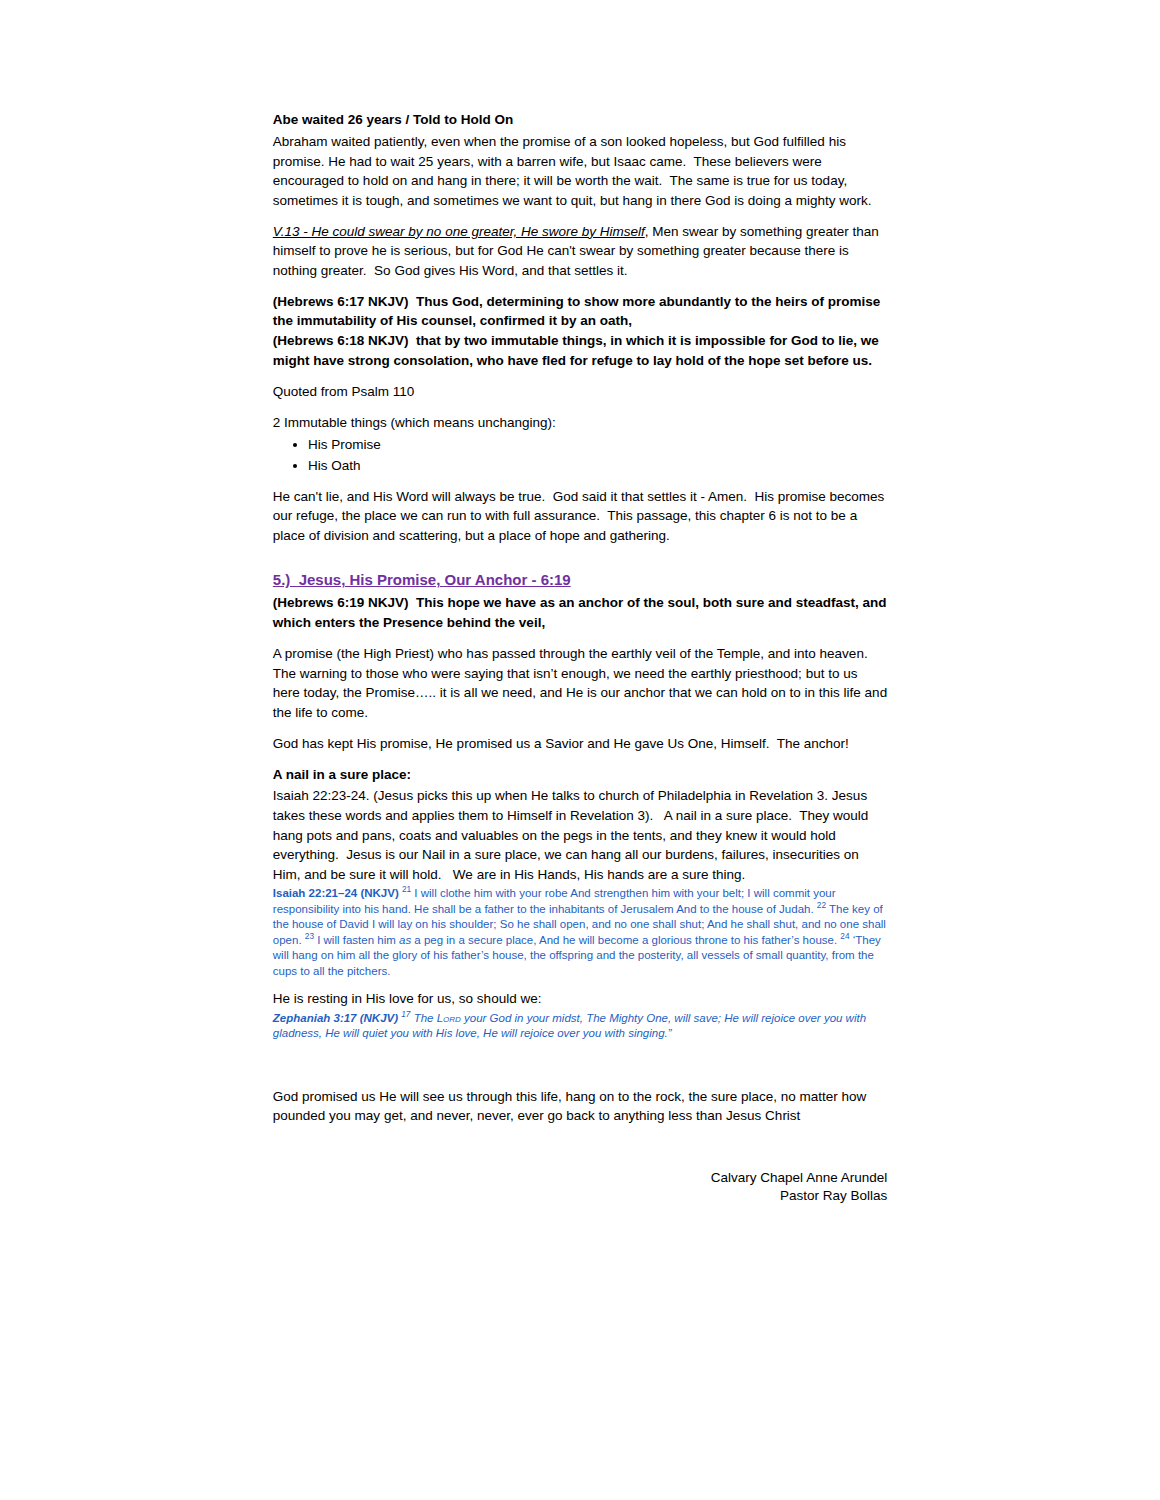Abe waited 26 years / Told to Hold On
Abraham waited patiently, even when the promise of a son looked hopeless, but God fulfilled his promise. He had to wait 25 years, with a barren wife, but Isaac came. These believers were encouraged to hold on and hang in there; it will be worth the wait. The same is true for us today, sometimes it is tough, and sometimes we want to quit, but hang in there God is doing a mighty work.
V.13 - He could swear by no one greater, He swore by Himself, Men swear by something greater than himself to prove he is serious, but for God He can't swear by something greater because there is nothing greater. So God gives His Word, and that settles it.
(Hebrews 6:17 NKJV) Thus God, determining to show more abundantly to the heirs of promise the immutability of His counsel, confirmed it by an oath,
(Hebrews 6:18 NKJV) that by two immutable things, in which it is impossible for God to lie, we might have strong consolation, who have fled for refuge to lay hold of the hope set before us.
Quoted from Psalm 110
2 Immutable things (which means unchanging):
His Promise
His Oath
He can't lie, and His Word will always be true. God said it that settles it - Amen. His promise becomes our refuge, the place we can run to with full assurance. This passage, this chapter 6 is not to be a place of division and scattering, but a place of hope and gathering.
5.) Jesus, His Promise, Our Anchor - 6:19
(Hebrews 6:19 NKJV) This hope we have as an anchor of the soul, both sure and steadfast, and which enters the Presence behind the veil,
A promise (the High Priest) who has passed through the earthly veil of the Temple, and into heaven. The warning to those who were saying that isn’t enough, we need the earthly priesthood; but to us here today, the Promise….. it is all we need, and He is our anchor that we can hold on to in this life and the life to come.
God has kept His promise, He promised us a Savior and He gave Us One, Himself. The anchor!
A nail in a sure place:
Isaiah 22:23-24. (Jesus picks this up when He talks to church of Philadelphia in Revelation 3. Jesus takes these words and applies them to Himself in Revelation 3). A nail in a sure place. They would hang pots and pans, coats and valuables on the pegs in the tents, and they knew it would hold everything. Jesus is our Nail in a sure place, we can hang all our burdens, failures, insecurities on Him, and be sure it will hold. We are in His Hands, His hands are a sure thing.
Isaiah 22:21–24 (NKJV) 21 I will clothe him with your robe And strengthen him with your belt; I will commit your responsibility into his hand. He shall be a father to the inhabitants of Jerusalem And to the house of Judah. 22 The key of the house of David I will lay on his shoulder; So he shall open, and no one shall shut; And he shall shut, and no one shall open. 23 I will fasten him as a peg in a secure place, And he will become a glorious throne to his father’s house. 24 ‘They will hang on him all the glory of his father’s house, the offspring and the posterity, all vessels of small quantity, from the cups to all the pitchers.
He is resting in His love for us, so should we:
Zephaniah 3:17 (NKJV) 17 The Lord your God in your midst, The Mighty One, will save; He will rejoice over you with gladness, He will quiet you with His love, He will rejoice over you with singing.”
God promised us He will see us through this life, hang on to the rock, the sure place, no matter how pounded you may get, and never, never, ever go back to anything less than Jesus Christ
Calvary Chapel Anne Arundel
Pastor Ray Bollas